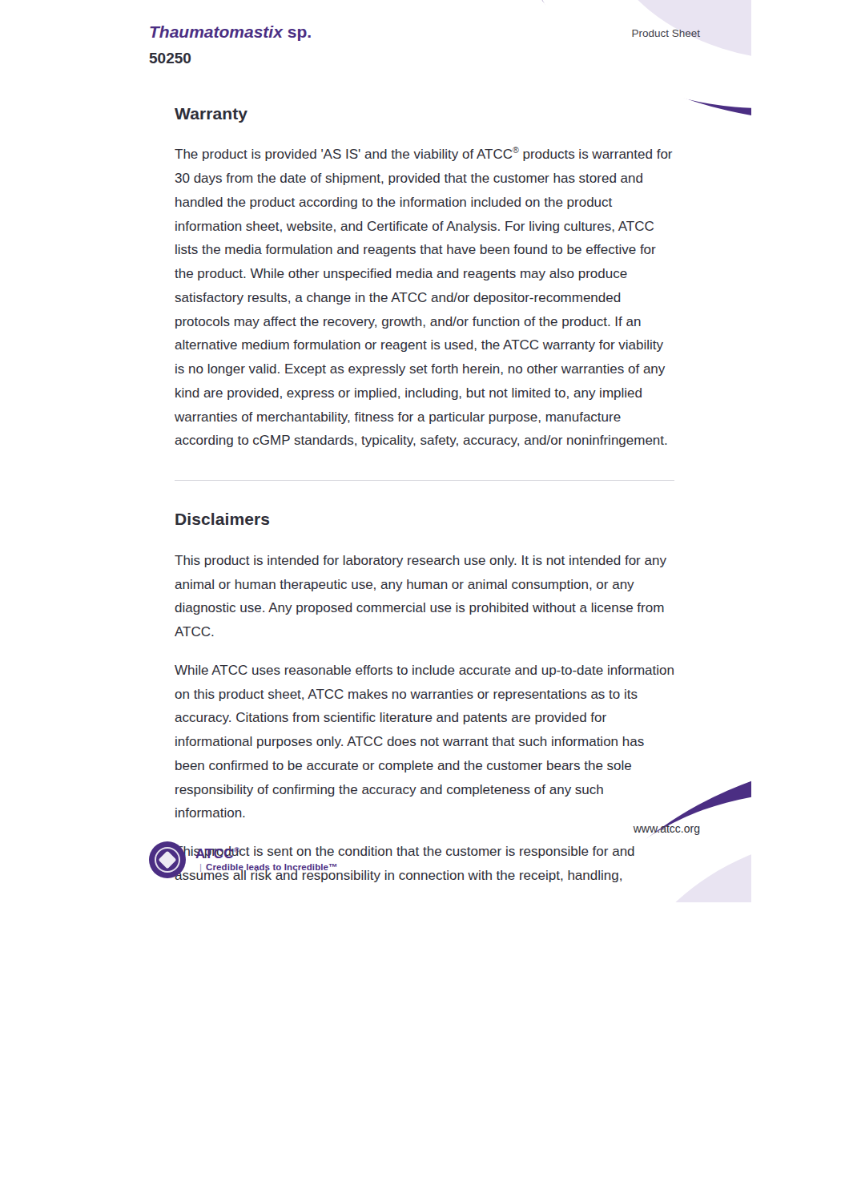Thaumatomastix sp.
50250
Product Sheet
Warranty
The product is provided 'AS IS' and the viability of ATCC® products is warranted for 30 days from the date of shipment, provided that the customer has stored and handled the product according to the information included on the product information sheet, website, and Certificate of Analysis. For living cultures, ATCC lists the media formulation and reagents that have been found to be effective for the product. While other unspecified media and reagents may also produce satisfactory results, a change in the ATCC and/or depositor-recommended protocols may affect the recovery, growth, and/or function of the product. If an alternative medium formulation or reagent is used, the ATCC warranty for viability is no longer valid. Except as expressly set forth herein, no other warranties of any kind are provided, express or implied, including, but not limited to, any implied warranties of merchantability, fitness for a particular purpose, manufacture according to cGMP standards, typicality, safety, accuracy, and/or noninfringement.
Disclaimers
This product is intended for laboratory research use only. It is not intended for any animal or human therapeutic use, any human or animal consumption, or any diagnostic use. Any proposed commercial use is prohibited without a license from ATCC.
While ATCC uses reasonable efforts to include accurate and up-to-date information on this product sheet, ATCC makes no warranties or representations as to its accuracy. Citations from scientific literature and patents are provided for informational purposes only. ATCC does not warrant that such information has been confirmed to be accurate or complete and the customer bears the sole responsibility of confirming the accuracy and completeness of any such information.
This product is sent on the condition that the customer is responsible for and assumes all risk and responsibility in connection with the receipt, handling,
ATCC®
|Credible leads to Incredible™
www.atcc.org
Page 3 of 5